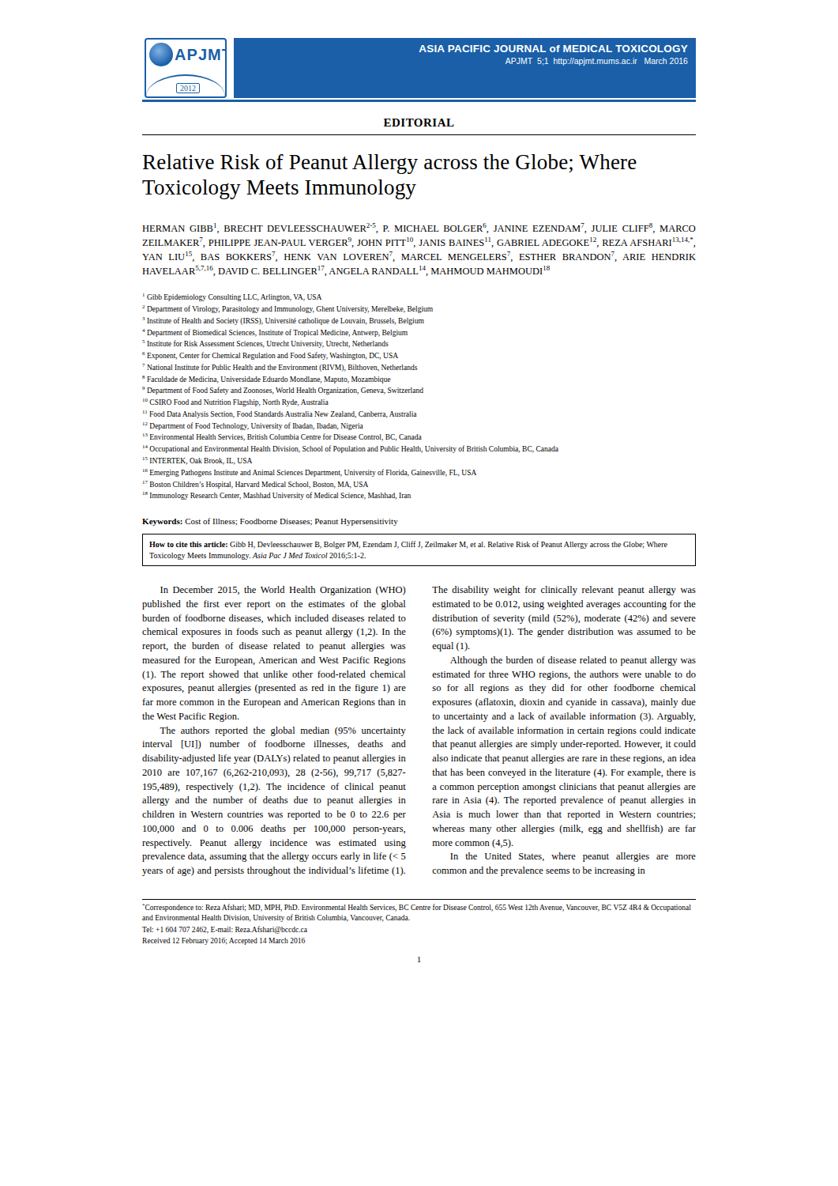APJMT
2012
ASIA PACIFIC JOURNAL of MEDICAL TOXICOLOGY
APJMT 5;1 http://apjmt.mums.ac.ir March 2016
EDITORIAL
Relative Risk of Peanut Allergy across the Globe; Where Toxicology Meets Immunology
HERMAN GIBB1, BRECHT DEVLEESSCHAUWER2-5, P. MICHAEL BOLGER6, JANINE EZENDAM7, JULIE CLIFF8, MARCO ZEILMAKER7, PHILIPPE JEAN-PAUL VERGER9, JOHN PITT10, JANIS BAINES11, GABRIEL ADEGOKE12, REZA AFSHARI13,14,*, YAN LIU15, BAS BOKKERS7, HENK VAN LOVEREN7, MARCEL MENGELERS7, ESTHER BRANDON7, ARIE HENDRIK HAVELAAR5,7,16, DAVID C. BELLINGER17, ANGELA RANDALL14, MAHMOUD MAHMOUDI18
1 Gibb Epidemiology Consulting LLC, Arlington, VA, USA
2 Department of Virology, Parasitology and Immunology, Ghent University, Merelbeke, Belgium
3 Institute of Health and Society (IRSS), Université catholique de Louvain, Brussels, Belgium
4 Department of Biomedical Sciences, Institute of Tropical Medicine, Antwerp, Belgium
5 Institute for Risk Assessment Sciences, Utrecht University, Utrecht, Netherlands
6 Exponent, Center for Chemical Regulation and Food Safety, Washington, DC, USA
7 National Institute for Public Health and the Environment (RIVM), Bilthoven, Netherlands
8 Faculdade de Medicina, Universidade Eduardo Mondlane, Maputo, Mozambique
9 Department of Food Safety and Zoonoses, World Health Organization, Geneva, Switzerland
10 CSIRO Food and Nutrition Flagship, North Ryde, Australia
11 Food Data Analysis Section, Food Standards Australia New Zealand, Canberra, Australia
12 Department of Food Technology, University of Ibadan, Ibadan, Nigeria
13 Environmental Health Services, British Columbia Centre for Disease Control, BC, Canada
14 Occupational and Environmental Health Division, School of Population and Public Health, University of British Columbia, BC, Canada
15 INTERTEK, Oak Brook, IL, USA
16 Emerging Pathogens Institute and Animal Sciences Department, University of Florida, Gainesville, FL, USA
17 Boston Children’s Hospital, Harvard Medical School, Boston, MA, USA
18 Immunology Research Center, Mashhad University of Medical Science, Mashhad, Iran
Keywords: Cost of Illness; Foodborne Diseases; Peanut Hypersensitivity
How to cite this article: Gibb H, Devleesschauwer B, Bolger PM, Ezendam J, Cliff J, Zeilmaker M, et al. Relative Risk of Peanut Allergy across the Globe; Where Toxicology Meets Immunology. Asia Pac J Med Toxicol 2016;5:1-2.
In December 2015, the World Health Organization (WHO) published the first ever report on the estimates of the global burden of foodborne diseases, which included diseases related to chemical exposures in foods such as peanut allergy (1,2). In the report, the burden of disease related to peanut allergies was measured for the European, American and West Pacific Regions (1). The report showed that unlike other food-related chemical exposures, peanut allergies (presented as red in the figure 1) are far more common in the European and American Regions than in the West Pacific Region.
The authors reported the global median (95% uncertainty interval [UI]) number of foodborne illnesses, deaths and disability-adjusted life year (DALYs) related to peanut allergies in 2010 are 107,167 (6,262-210,093), 28 (2-56), 99,717 (5,827-195,489), respectively (1,2). The incidence of clinical peanut allergy and the number of deaths due to peanut allergies in children in Western countries was reported to be 0 to 22.6 per 100,000 and 0 to 0.006 deaths per 100,000 person-years, respectively. Peanut allergy incidence was estimated using prevalence data, assuming that the allergy occurs early in life (< 5 years of age) and persists throughout the individual’s lifetime (1). The disability weight for clinically relevant peanut allergy was estimated to be 0.012, using weighted averages accounting for the distribution of severity (mild (52%), moderate (42%) and severe (6%) symptoms)(1). The gender distribution was assumed to be equal (1).
Although the burden of disease related to peanut allergy was estimated for three WHO regions, the authors were unable to do so for all regions as they did for other foodborne chemical exposures (aflatoxin, dioxin and cyanide in cassava), mainly due to uncertainty and a lack of available information (3). Arguably, the lack of available information in certain regions could indicate that peanut allergies are simply under-reported. However, it could also indicate that peanut allergies are rare in these regions, an idea that has been conveyed in the literature (4). For example, there is a common perception amongst clinicians that peanut allergies are rare in Asia (4). The reported prevalence of peanut allergies in Asia is much lower than that reported in Western countries; whereas many other allergies (milk, egg and shellfish) are far more common (4,5).
In the United States, where peanut allergies are more common and the prevalence seems to be increasing in
*Correspondence to: Reza Afshari; MD, MPH, PhD. Environmental Health Services, BC Centre for Disease Control, 655 West 12th Avenue, Vancouver, BC V5Z 4R4 & Occupational and Environmental Health Division, University of British Columbia, Vancouver, Canada.
Tel: +1 604 707 2462, E-mail: Reza.Afshari@bccdc.ca
Received 12 February 2016; Accepted 14 March 2016
1